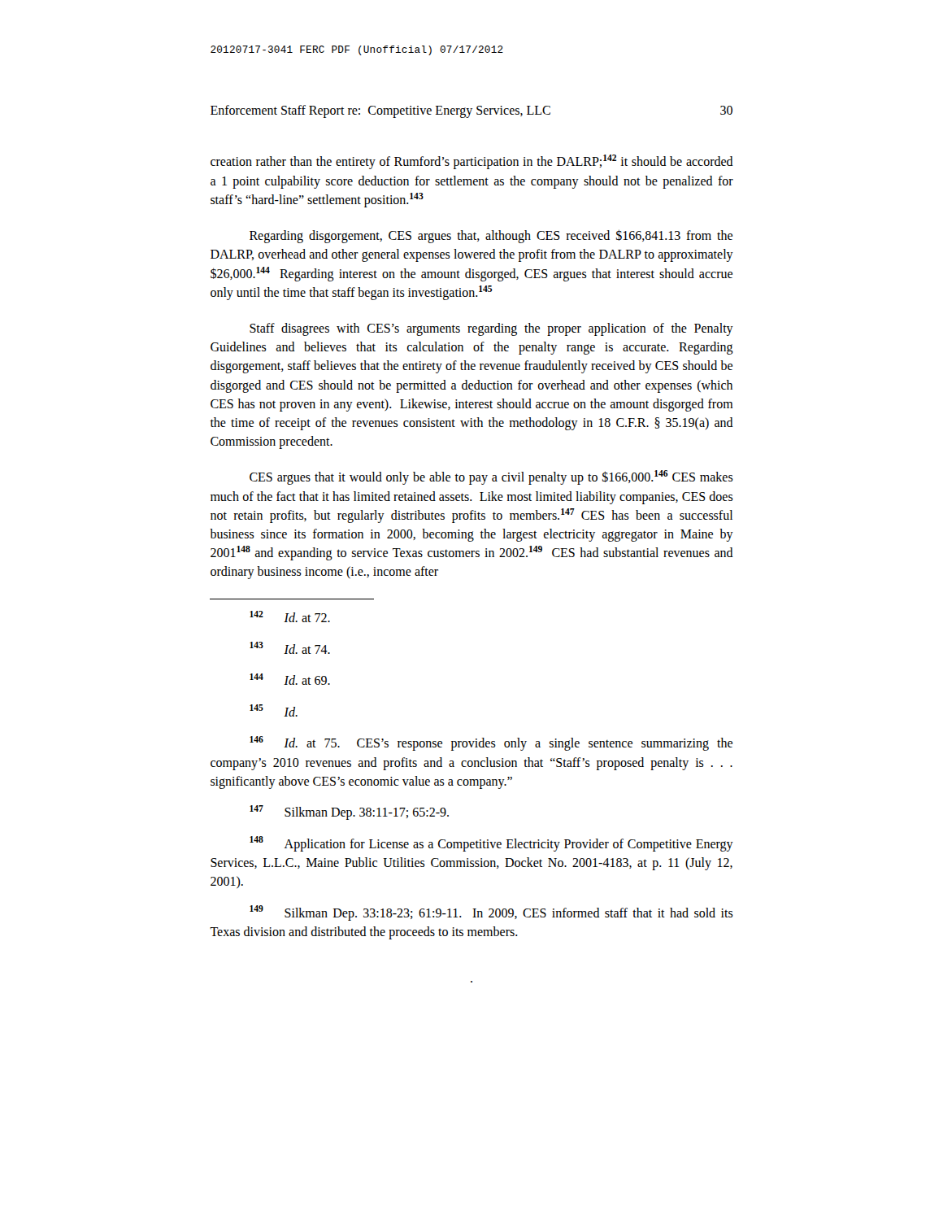20120717-3041 FERC PDF (Unofficial) 07/17/2012
Enforcement Staff Report re: Competitive Energy Services, LLC 30
creation rather than the entirety of Rumford’s participation in the DALRP;142 it should be accorded a 1 point culpability score deduction for settlement as the company should not be penalized for staff’s “hard-line” settlement position.143
Regarding disgorgement, CES argues that, although CES received $166,841.13 from the DALRP, overhead and other general expenses lowered the profit from the DALRP to approximately $26,000.144 Regarding interest on the amount disgorged, CES argues that interest should accrue only until the time that staff began its investigation.145
Staff disagrees with CES’s arguments regarding the proper application of the Penalty Guidelines and believes that its calculation of the penalty range is accurate. Regarding disgorgement, staff believes that the entirety of the revenue fraudulently received by CES should be disgorged and CES should not be permitted a deduction for overhead and other expenses (which CES has not proven in any event). Likewise, interest should accrue on the amount disgorged from the time of receipt of the revenues consistent with the methodology in 18 C.F.R. § 35.19(a) and Commission precedent.
CES argues that it would only be able to pay a civil penalty up to $166,000.146 CES makes much of the fact that it has limited retained assets. Like most limited liability companies, CES does not retain profits, but regularly distributes profits to members.147 CES has been a successful business since its formation in 2000, becoming the largest electricity aggregator in Maine by 2001148 and expanding to service Texas customers in 2002.149 CES had substantial revenues and ordinary business income (i.e., income after
142 Id. at 72.
143 Id. at 74.
144 Id. at 69.
145 Id.
146 Id. at 75. CES’s response provides only a single sentence summarizing the company’s 2010 revenues and profits and a conclusion that “Staff’s proposed penalty is . . . significantly above CES’s economic value as a company.”
147 Silkman Dep. 38:11-17; 65:2-9.
148 Application for License as a Competitive Electricity Provider of Competitive Energy Services, L.L.C., Maine Public Utilities Commission, Docket No. 2001-4183, at p. 11 (July 12, 2001).
149 Silkman Dep. 33:18-23; 61:9-11. In 2009, CES informed staff that it had sold its Texas division and distributed the proceeds to its members.
.